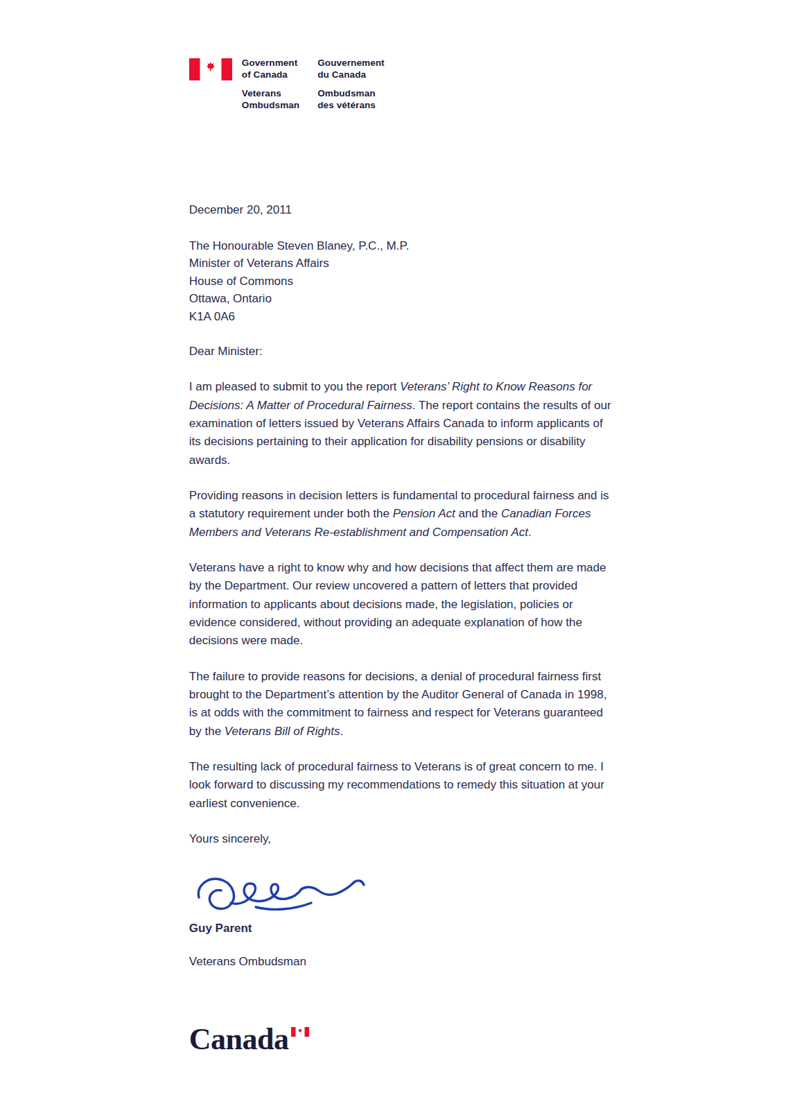Government
of Canada Gouvernement
du Canada Veterans
Ombudsman Ombudsman
des vétérans
December 20, 2011
The Honourable Steven Blaney, P.C., M.P.
Minister of Veterans Affairs
House of Commons
Ottawa, Ontario
K1A 0A6
Dear Minister:
I am pleased to submit to you the report Veterans’ Right to Know Reasons for Decisions: A Matter of Procedural Fairness. The report contains the results of our examination of letters issued by Veterans Affairs Canada to inform applicants of its decisions pertaining to their application for disability pensions or disability awards.
Providing reasons in decision letters is fundamental to procedural fairness and is a statutory requirement under both the Pension Act and the Canadian Forces Members and Veterans Re-establishment and Compensation Act.
Veterans have a right to know why and how decisions that affect them are made by the Department. Our review uncovered a pattern of letters that provided information to applicants about decisions made, the legislation, policies or evidence considered, without providing an adequate explanation of how the decisions were made.
The failure to provide reasons for decisions, a denial of procedural fairness first brought to the Department’s attention by the Auditor General of Canada in 1998, is at odds with the commitment to fairness and respect for Veterans guaranteed by the Veterans Bill of Rights.
The resulting lack of procedural fairness to Veterans is of great concern to me. I look forward to discussing my recommendations to remedy this situation at your earliest convenience.
Yours sincerely,
Guy Parent
Veterans Ombudsman
Canada